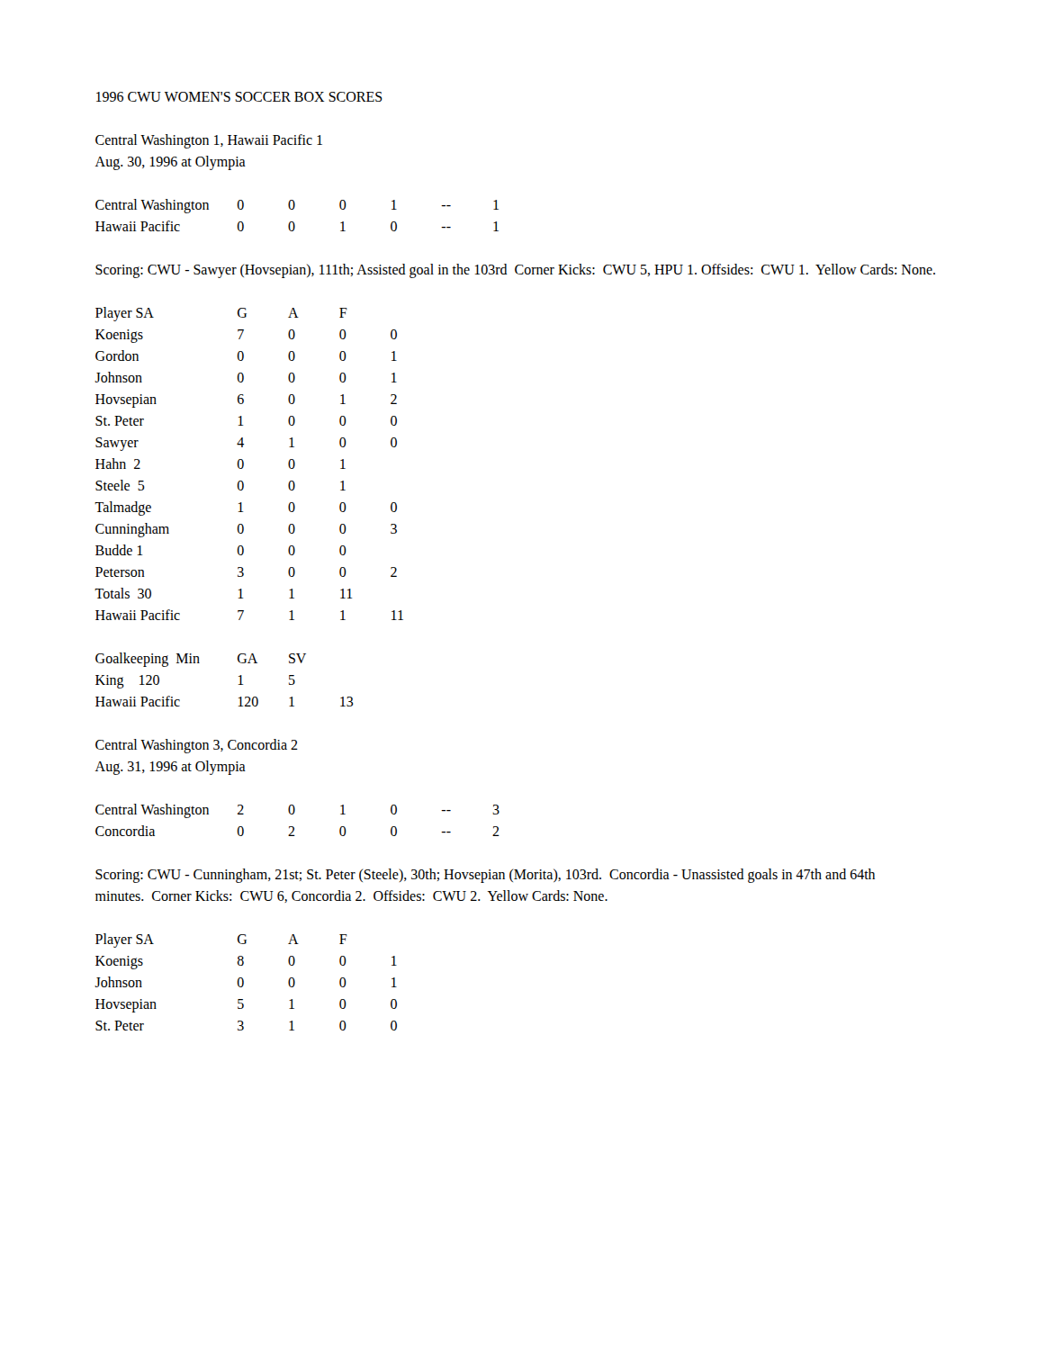1996 CWU WOMEN'S SOCCER BOX SCORES
Central Washington 1, Hawaii Pacific 1
Aug. 30, 1996 at Olympia
| Central Washington | 0 | 0 | 0 | 1 | -- | 1 |
| Hawaii Pacific | 0 | 0 | 1 | 0 | -- | 1 |
Scoring: CWU - Sawyer (Hovsepian), 111th; Assisted goal in the 103rd Corner Kicks: CWU 5, HPU 1. Offsides: CWU 1. Yellow Cards: None.
| Player SA | G | A | F | | |
| Koenigs | 7 | 0 | 0 | 0 | |
| Gordon | 0 | 0 | 0 | 1 | |
| Johnson | 0 | 0 | 0 | 1 | |
| Hovsepian | 6 | 0 | 1 | 2 | |
| St. Peter | 1 | 0 | 0 | 0 | |
| Sawyer | 4 | 1 | 0 | 0 | |
| Hahn 2 | 0 | 0 | 1 | | |
| Steele 5 | 0 | 0 | 1 | | |
| Talmadge | 1 | 0 | 0 | 0 | |
| Cunningham | 0 | 0 | 0 | 3 | |
| Budde 1 | 0 | 0 | 0 | | |
| Peterson | 3 | 0 | 0 | 2 | |
| Totals 30 | 1 | 1 | 11 | | |
| Hawaii Pacific | 7 | 1 | 1 | 11 | |
| Goalkeeping Min | GA | SV |
| King 120 | 1 | 5 |
| Hawaii Pacific | 120 | 1 | 13 |
Central Washington 3, Concordia 2
Aug. 31, 1996 at Olympia
| Central Washington | 2 | 0 | 1 | 0 | -- | 3 |
| Concordia | 0 | 2 | 0 | 0 | -- | 2 |
Scoring: CWU - Cunningham, 21st; St. Peter (Steele), 30th; Hovsepian (Morita), 103rd. Concordia - Unassisted goals in 47th and 64th minutes. Corner Kicks: CWU 6, Concordia 2. Offsides: CWU 2. Yellow Cards: None.
| Player SA | G | A | F | |
| Koenigs | 8 | 0 | 0 | 1 |
| Johnson | 0 | 0 | 0 | 1 |
| Hovsepian | 5 | 1 | 0 | 0 |
| St. Peter | 3 | 1 | 0 | 0 |